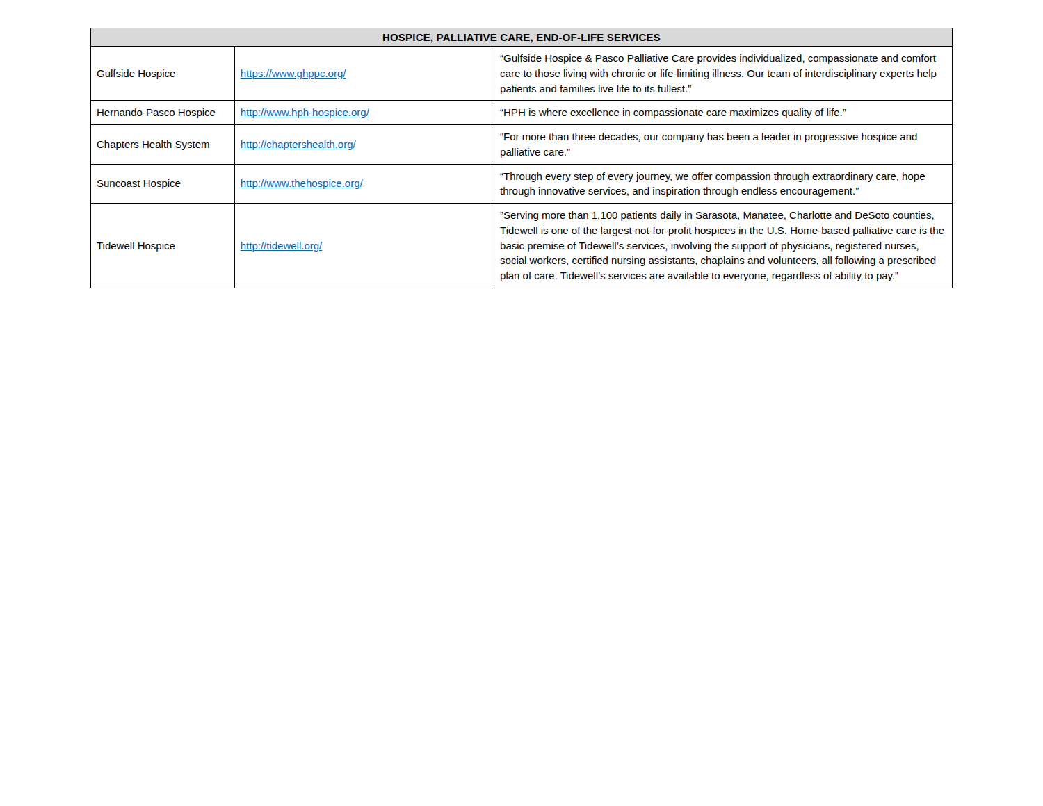HOSPICE, PALLIATIVE CARE, END-OF-LIFE SERVICES
| Gulfside Hospice | https://www.ghppc.org/ | “Gulfside Hospice & Pasco Palliative Care provides individualized, compassionate and comfort care to those living with chronic or life-limiting illness. Our team of interdisciplinary experts help patients and families live life to its fullest.” |
| Hernando-Pasco Hospice | http://www.hph-hospice.org/ | “HPH is where excellence in compassionate care maximizes quality of life.” |
| Chapters Health System | http://chaptershealth.org/ | “For more than three decades, our company has been a leader in progressive hospice and palliative care.” |
| Suncoast Hospice | http://www.thehospice.org/ | “Through every step of every journey, we offer compassion through extraordinary care, hope through innovative services, and inspiration through endless encouragement.” |
| Tidewell Hospice | http://tidewell.org/ | ”Serving more than 1,100 patients daily in Sarasota, Manatee, Charlotte and DeSoto counties, Tidewell is one of the largest not-for-profit hospices in the U.S. Home-based palliative care is the basic premise of Tidewell’s services, involving the support of physicians, registered nurses, social workers, certified nursing assistants, chaplains and volunteers, all following a prescribed plan of care. Tidewell’s services are available to everyone, regardless of ability to pay.” |